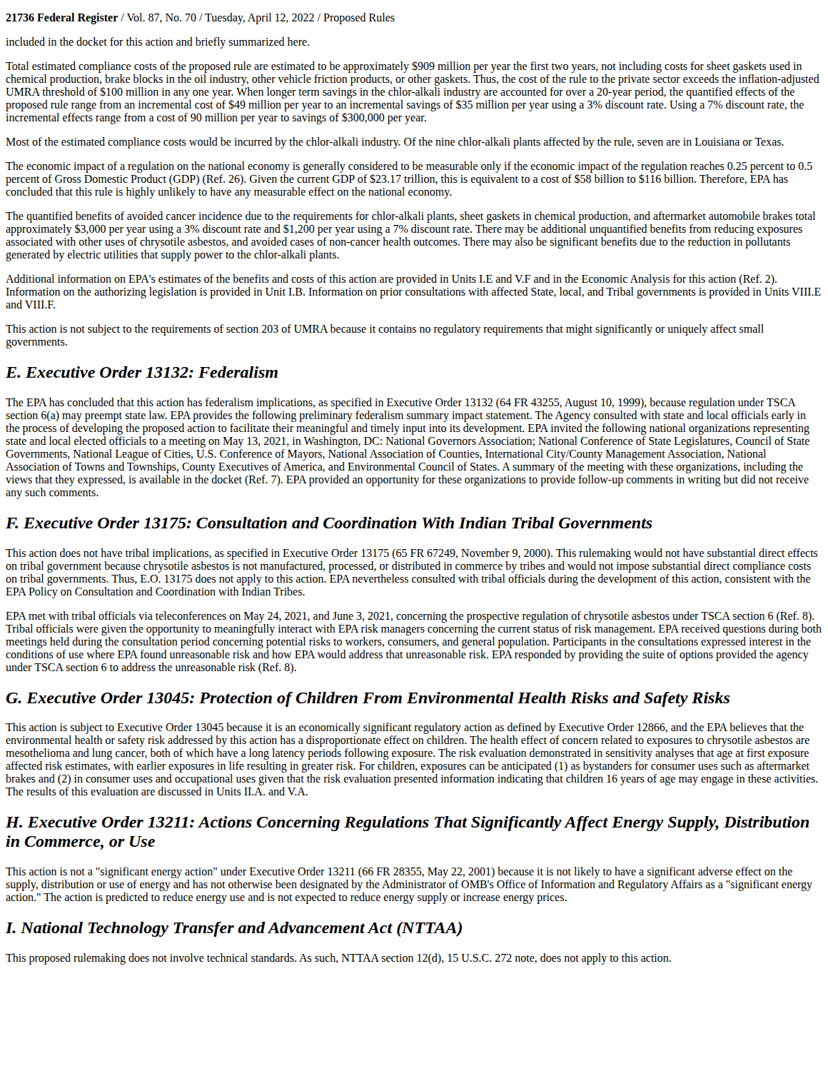21736 Federal Register / Vol. 87, No. 70 / Tuesday, April 12, 2022 / Proposed Rules
included in the docket for this action and briefly summarized here.
Total estimated compliance costs of the proposed rule are estimated to be approximately $909 million per year the first two years, not including costs for sheet gaskets used in chemical production, brake blocks in the oil industry, other vehicle friction products, or other gaskets. Thus, the cost of the rule to the private sector exceeds the inflation-adjusted UMRA threshold of $100 million in any one year. When longer term savings in the chlor-alkali industry are accounted for over a 20-year period, the quantified effects of the proposed rule range from an incremental cost of $49 million per year to an incremental savings of $35 million per year using a 3% discount rate. Using a 7% discount rate, the incremental effects range from a cost of 90 million per year to savings of $300,000 per year.
Most of the estimated compliance costs would be incurred by the chlor-alkali industry. Of the nine chlor-alkali plants affected by the rule, seven are in Louisiana or Texas.
The economic impact of a regulation on the national economy is generally considered to be measurable only if the economic impact of the regulation reaches 0.25 percent to 0.5 percent of Gross Domestic Product (GDP) (Ref. 26). Given the current GDP of $23.17 trillion, this is equivalent to a cost of $58 billion to $116 billion. Therefore, EPA has concluded that this rule is highly unlikely to have any measurable effect on the national economy.
The quantified benefits of avoided cancer incidence due to the requirements for chlor-alkali plants, sheet gaskets in chemical production, and aftermarket automobile brakes total approximately $3,000 per year using a 3% discount rate and $1,200 per year using a 7% discount rate. There may be additional unquantified benefits from reducing exposures associated with other uses of chrysotile asbestos, and avoided cases of non-cancer health outcomes. There may also be significant benefits due to the reduction in pollutants generated by electric utilities that supply power to the chlor-alkali plants.
Additional information on EPA's estimates of the benefits and costs of this action are provided in Units I.E and V.F and in the Economic Analysis for this action (Ref. 2). Information on the authorizing legislation is provided in Unit I.B. Information on prior consultations with affected State, local, and Tribal governments is provided in Units VIII.E and VIII.F.
This action is not subject to the requirements of section 203 of UMRA because it contains no regulatory requirements that might significantly or uniquely affect small governments.
E. Executive Order 13132: Federalism
The EPA has concluded that this action has federalism implications, as specified in Executive Order 13132 (64 FR 43255, August 10, 1999), because regulation under TSCA section 6(a) may preempt state law. EPA provides the following preliminary federalism summary impact statement. The Agency consulted with state and local officials early in the process of developing the proposed action to facilitate their meaningful and timely input into its development. EPA invited the following national organizations representing state and local elected officials to a meeting on May 13, 2021, in Washington, DC: National Governors Association; National Conference of State Legislatures, Council of State Governments, National League of Cities, U.S. Conference of Mayors, National Association of Counties, International City/County Management Association, National Association of Towns and Townships, County Executives of America, and Environmental Council of States. A summary of the meeting with these organizations, including the views that they expressed, is available in the docket (Ref. 7). EPA provided an opportunity for these organizations to provide follow-up comments in writing but did not receive any such comments.
F. Executive Order 13175: Consultation and Coordination With Indian Tribal Governments
This action does not have tribal implications, as specified in Executive Order 13175 (65 FR 67249, November 9, 2000). This rulemaking would not have substantial direct effects on tribal government because chrysotile asbestos is not manufactured, processed, or distributed in commerce by tribes and would not impose substantial direct compliance costs on tribal governments. Thus, E.O. 13175 does not apply to this action. EPA nevertheless consulted with tribal officials during the development of this action, consistent with the EPA Policy on Consultation and Coordination with Indian Tribes.
EPA met with tribal officials via teleconferences on May 24, 2021, and June 3, 2021, concerning the prospective regulation of chrysotile asbestos under TSCA section 6 (Ref. 8). Tribal officials were given the opportunity to meaningfully interact with EPA risk managers concerning the current status of risk management. EPA received questions during both meetings held during the consultation period concerning potential risks to workers, consumers, and general population. Participants in the consultations expressed interest in the conditions of use where EPA found unreasonable risk and how EPA would address that unreasonable risk. EPA responded by providing the suite of options provided the agency under TSCA section 6 to address the unreasonable risk (Ref. 8).
G. Executive Order 13045: Protection of Children From Environmental Health Risks and Safety Risks
This action is subject to Executive Order 13045 because it is an economically significant regulatory action as defined by Executive Order 12866, and the EPA believes that the environmental health or safety risk addressed by this action has a disproportionate effect on children. The health effect of concern related to exposures to chrysotile asbestos are mesothelioma and lung cancer, both of which have a long latency periods following exposure. The risk evaluation demonstrated in sensitivity analyses that age at first exposure affected risk estimates, with earlier exposures in life resulting in greater risk. For children, exposures can be anticipated (1) as bystanders for consumer uses such as aftermarket brakes and (2) in consumer uses and occupational uses given that the risk evaluation presented information indicating that children 16 years of age may engage in these activities. The results of this evaluation are discussed in Units II.A. and V.A.
H. Executive Order 13211: Actions Concerning Regulations That Significantly Affect Energy Supply, Distribution in Commerce, or Use
This action is not a "significant energy action" under Executive Order 13211 (66 FR 28355, May 22, 2001) because it is not likely to have a significant adverse effect on the supply, distribution or use of energy and has not otherwise been designated by the Administrator of OMB's Office of Information and Regulatory Affairs as a "significant energy action." The action is predicted to reduce energy use and is not expected to reduce energy supply or increase energy prices.
I. National Technology Transfer and Advancement Act (NTTAA)
This proposed rulemaking does not involve technical standards. As such, NTTAA section 12(d), 15 U.S.C. 272 note, does not apply to this action.